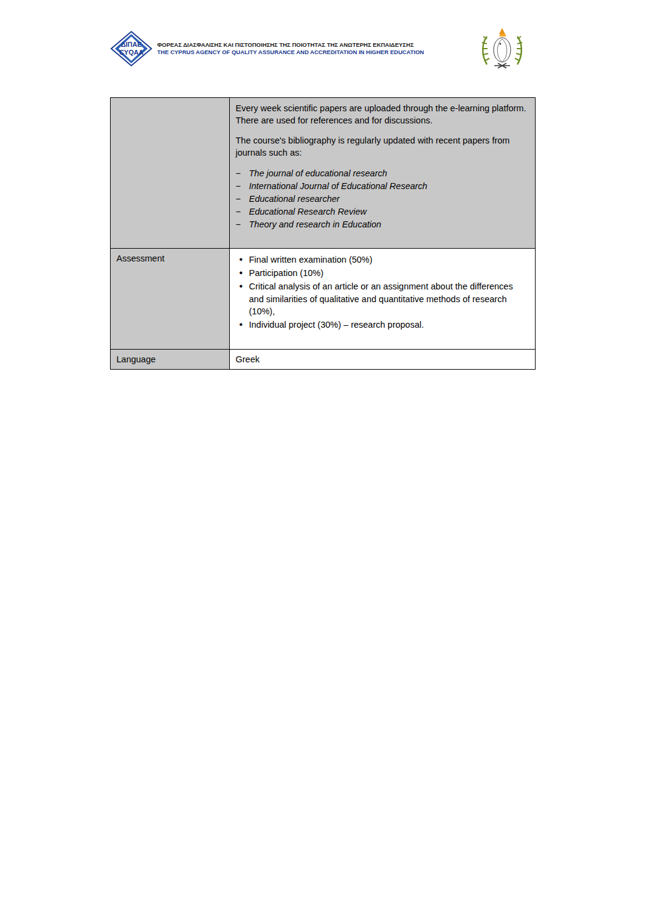ΔΙΠΑΕ CYQAA
ΦΟΡΕΑΣ ΔΙΑΣΦΑΛΙΣΗΣ ΚΑΙ ΠΙΣΤΟΠΟΙΗΣΗΣ ΤΗΣ ΠΟΙΟΤΗΤΑΣ ΤΗΣ ΑΝΩΤΕΡΗΣ ΕΚΠΑΙΔΕΥΣΗΣ
THE CYPRUS AGENCY OF QUALITY ASSURANCE AND ACCREDITATION IN HIGHER EDUCATION
| | Every week scientific papers are uploaded through the e-learning platform. There are used for references and for discussions. The course's bibliography is regularly updated with recent papers from journals such as: The journal of educational research International Journal of Educational Research Educational researcher Educational Research Review Theory and research in Education |
| Assessment | Final written examination (50%) Participation (10%) Critical analysis of an article or an assignment about the differences and similarities of qualitative and quantitative methods of research (10%), Individual project (30%) – research proposal. |
| Language | Greek |